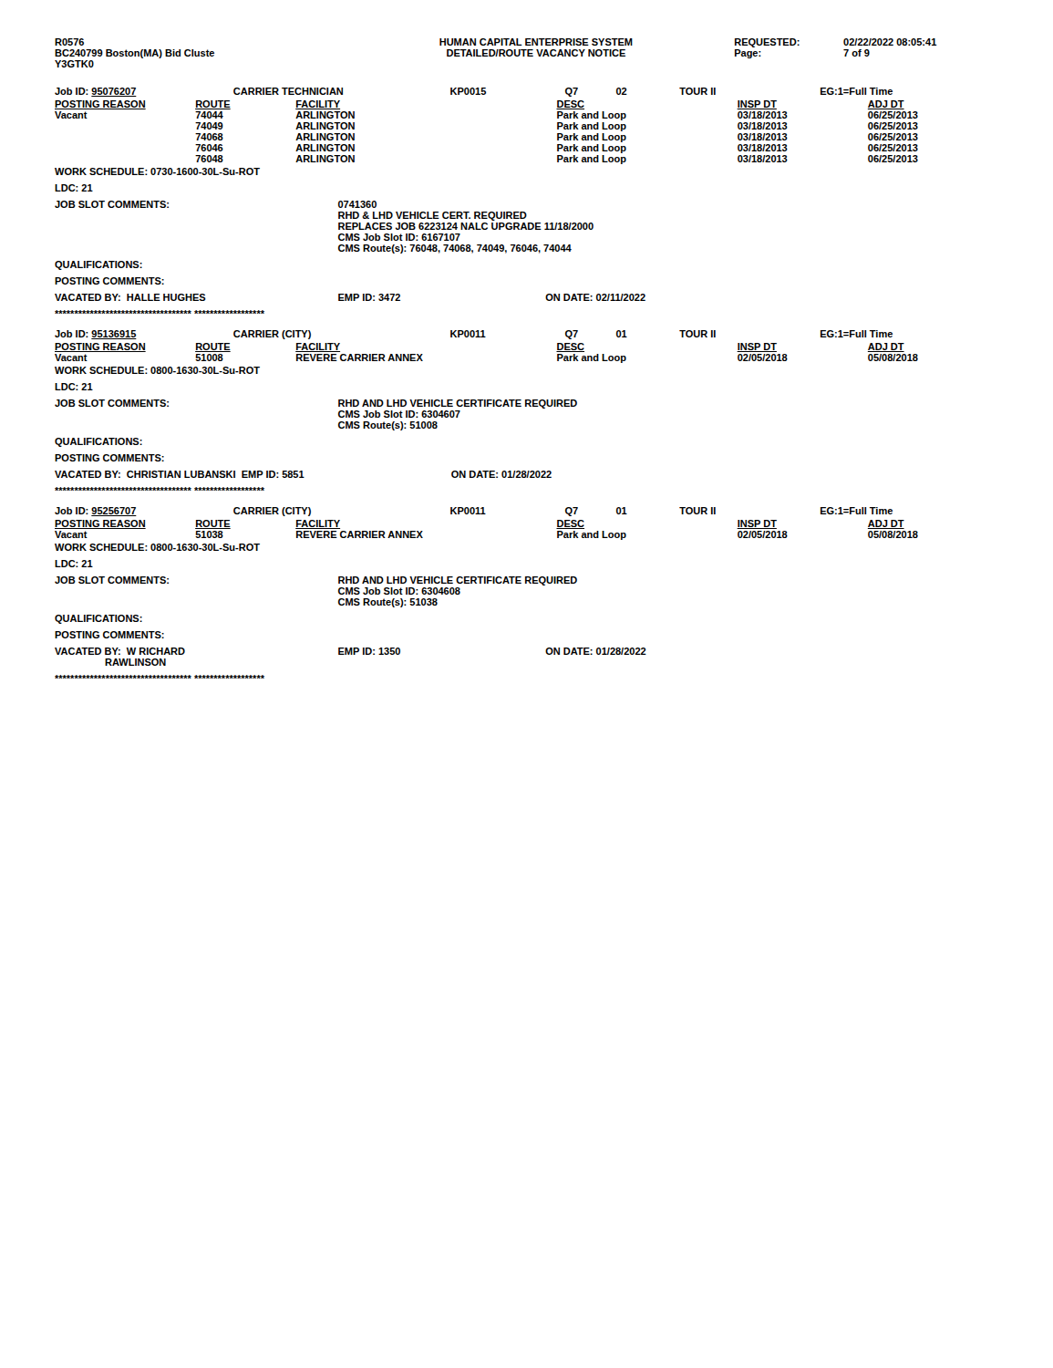| R0576 BC240799 Boston(MA) Bid Cluste Y3GTK0 | HUMAN CAPITAL ENTERPRISE SYSTEM DETAILED/ROUTE VACANCY NOTICE | / REQUESTED: / 02/22/2022 08:05:41 / / Page: / 7 of 9 / |
| Job ID: 95076207 | CARRIER TECHNICIAN | KP0015 | Q7 | 02 | TOUR II | EG:1=Full Time |
| POSTING REASON | ROUTE | FACILITY | DESC | INSP DT | ADJ DT |
| Vacant | 74044 | ARLINGTON | Park and Loop | 03/18/2013 | 06/25/2013 |
| | 74049 | ARLINGTON | Park and Loop | 03/18/2013 | 06/25/2013 |
| | 74068 | ARLINGTON | Park and Loop | 03/18/2013 | 06/25/2013 |
| | 76046 | ARLINGTON | Park and Loop | 03/18/2013 | 06/25/2013 |
| | 76048 | ARLINGTON | Park and Loop | 03/18/2013 | 06/25/2013 |
WORK SCHEDULE: 0730-1600-30L-Su-ROT
LDC: 21
| JOB SLOT COMMENTS: | | 0741360 RHD & LHD VEHICLE CERT. REQUIRED REPLACES JOB 6223124 NALC UPGRADE 11/18/2000 CMS Job Slot ID: 6167107 CMS Route(s): 76048, 74068, 74049, 76046, 74044 |
QUALIFICATIONS:
POSTING COMMENTS:
| VACATED BY: HALLE HUGHES | EMP ID: 3472 | ON DATE: 02/11/2022 |
*********************************** ******************
| Job ID: 95136915 | CARRIER (CITY) | KP0011 | Q7 | 01 | TOUR II | EG:1=Full Time |
| POSTING REASON | ROUTE | FACILITY | DESC | INSP DT | ADJ DT |
| Vacant | 51008 | REVERE CARRIER ANNEX | Park and Loop | 02/05/2018 | 05/08/2018 |
WORK SCHEDULE: 0800-1630-30L-Su-ROT
LDC: 21
| JOB SLOT COMMENTS: | | RHD AND LHD VEHICLE CERTIFICATE REQUIRED CMS Job Slot ID: 6304607 CMS Route(s): 51008 |
QUALIFICATIONS:
POSTING COMMENTS:
| VACATED BY: CHRISTIAN LUBANSKI EMP ID: 5851 | ON DATE: 01/28/2022 |
*********************************** ******************
| Job ID: 95256707 | CARRIER (CITY) | KP0011 | Q7 | 01 | TOUR II | EG:1=Full Time |
| POSTING REASON | ROUTE | FACILITY | DESC | INSP DT | ADJ DT |
| Vacant | 51038 | REVERE CARRIER ANNEX | Park and Loop | 02/05/2018 | 05/08/2018 |
WORK SCHEDULE: 0800-1630-30L-Su-ROT
LDC: 21
| JOB SLOT COMMENTS: | | RHD AND LHD VEHICLE CERTIFICATE REQUIRED CMS Job Slot ID: 6304608 CMS Route(s): 51038 |
QUALIFICATIONS:
POSTING COMMENTS:
| VACATED BY: W RICHARD RAWLINSON | EMP ID: 1350 | ON DATE: 01/28/2022 |
*********************************** ******************